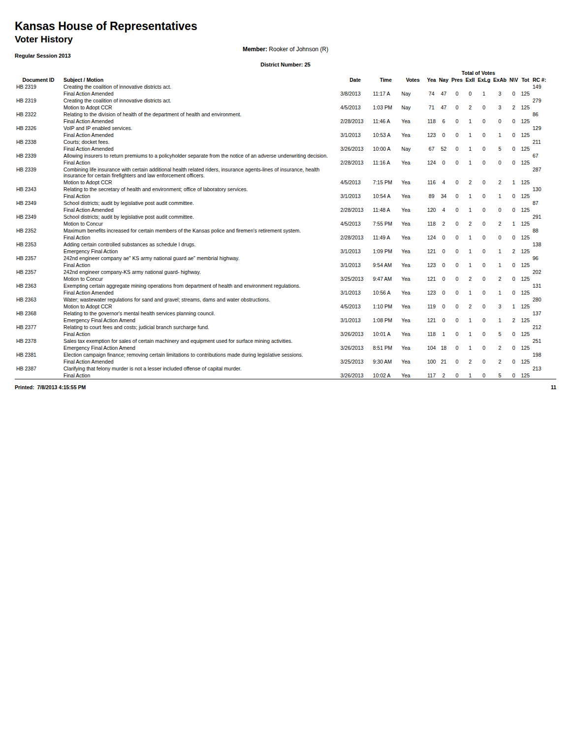Kansas House of Representatives
Voter History
Member: Rooker of Johnson (R)
Regular Session 2013
District Number: 25
| | Total of Votes | |
| --- | --- | --- |
| Document ID | Subject / Motion | Date | Time | Votes | Yea | Nay | Pres | ExII | ExLg | ExAb | N\V | Tot | RC #: |
| HB 2319 | Creating the coalition of innovative districts act. | | | | | 149 |
| | Final Action Amended | 3/8/2013 | 11:17 A | Nay | 74 | 47 | 0 | 0 | 1 | 3 | 0 | 125 | |
| HB 2319 | Creating the coalition of innovative districts act. | | | | | 279 |
| | Motion to Adopt CCR | 4/5/2013 | 1:03 PM | Nay | 71 | 47 | 0 | 2 | 0 | 3 | 2 | 125 | |
| HB 2322 | Relating to the division of health of the department of health and environment. | | | | | 86 |
| | Final Action Amended | 2/28/2013 | 11:46 A | Yea | 118 | 6 | 0 | 1 | 0 | 0 | 0 | 125 | |
| HB 2326 | VoIP and IP enabled services. | | | | | 129 |
| | Final Action Amended | 3/1/2013 | 10:53 A | Yea | 123 | 0 | 0 | 1 | 0 | 1 | 0 | 125 | |
| HB 2338 | Courts; docket fees. | | | | | 211 |
| | Final Action Amended | 3/26/2013 | 10:00 A | Nay | 67 | 52 | 0 | 1 | 0 | 5 | 0 | 125 | |
| HB 2339 | Allowing insurers to return premiums to a policyholder separate from the notice of an adverse underwriting decision. | | | | | 67 |
| | Final Action | 2/28/2013 | 11:16 A | Yea | 124 | 0 | 0 | 1 | 0 | 0 | 0 | 125 | |
| HB 2339 | Combining life insurance with certain additional health related riders, insurance agents-lines of insurance, health insurance for certain firefighters and law enforcement officers. | | | | | 287 |
| | Motion to Adopt CCR | 4/5/2013 | 7:15 PM | Yea | 116 | 4 | 0 | 2 | 0 | 2 | 1 | 125 | |
| HB 2343 | Relating to the secretary of health and environment; office of laboratory services. | | | | | 130 |
| | Final Action | 3/1/2013 | 10:54 A | Yea | 89 | 34 | 0 | 1 | 0 | 1 | 0 | 125 | |
| HB 2349 | School districts; audit by legislative post audit committee. | | | | | 87 |
| | Final Action Amended | 2/28/2013 | 11:48 A | Yea | 120 | 4 | 0 | 1 | 0 | 0 | 0 | 125 | |
| HB 2349 | School districts; audit by legislative post audit committee. | | | | | 291 |
| | Motion to Concur | 4/5/2013 | 7:55 PM | Yea | 118 | 2 | 0 | 2 | 0 | 2 | 1 | 125 | |
| HB 2352 | Maximum benefits increased for certain members of the Kansas police and firemen's retirement system. | | | | | 88 |
| | Final Action | 2/28/2013 | 11:49 A | Yea | 124 | 0 | 0 | 1 | 0 | 0 | 0 | 125 | |
| HB 2353 | Adding certain controlled substances as schedule I drugs. | | | | | 138 |
| | Emergency Final Action | 3/1/2013 | 1:09 PM | Yea | 121 | 0 | 0 | 1 | 0 | 1 | 2 | 125 | |
| HB 2357 | 242nd engineer company ae" KS army national guard ae" membrial highway. | | | | | 96 |
| | Final Action | 3/1/2013 | 9:54 AM | Yea | 123 | 0 | 0 | 1 | 0 | 1 | 0 | 125 | |
| HB 2357 | 242nd engineer company-KS army national guard- highway. | | | | | 202 |
| | Motion to Concur | 3/25/2013 | 9:47 AM | Yea | 121 | 0 | 0 | 2 | 0 | 2 | 0 | 125 | |
| HB 2363 | Exempting certain aggregate mining operations from department of health and environment regulations. | | | | | 131 |
| | Final Action Amended | 3/1/2013 | 10:56 A | Yea | 123 | 0 | 0 | 1 | 0 | 1 | 0 | 125 | |
| HB 2363 | Water; wastewater regulations for sand and gravel; streams, dams and water obstructions. | | | | | 280 |
| | Motion to Adopt CCR | 4/5/2013 | 1:10 PM | Yea | 119 | 0 | 0 | 2 | 0 | 3 | 1 | 125 | |
| HB 2368 | Relating to the governor's mental health services planning council. | | | | | 137 |
| | Emergency Final Action Amend | 3/1/2013 | 1:08 PM | Yea | 121 | 0 | 0 | 1 | 0 | 1 | 2 | 125 | |
| HB 2377 | Relating to court fees and costs; judicial branch surcharge fund. | | | | | 212 |
| | Final Action | 3/26/2013 | 10:01 A | Yea | 118 | 1 | 0 | 1 | 0 | 5 | 0 | 125 | |
| HB 2378 | Sales tax exemption for sales of certain machinery and equipment used for surface mining activities. | | | | | 251 |
| | Emergency Final Action Amend | 3/26/2013 | 8:51 PM | Yea | 104 | 18 | 0 | 1 | 0 | 2 | 0 | 125 | |
| HB 2381 | Election campaign finance; removing certain limitations to contributions made during legislative sessions. | | | | | 198 |
| | Final Action Amended | 3/25/2013 | 9:30 AM | Yea | 100 | 21 | 0 | 2 | 0 | 2 | 0 | 125 | |
| HB 2387 | Clarifying that felony murder is not a lesser included offense of capital murder. | | | | | 213 |
| | Final Action | 3/26/2013 | 10:02 A | Yea | 117 | 2 | 0 | 1 | 0 | 5 | 0 | 125 | |
Printed: 7/8/2013 4:15:55 PM 11